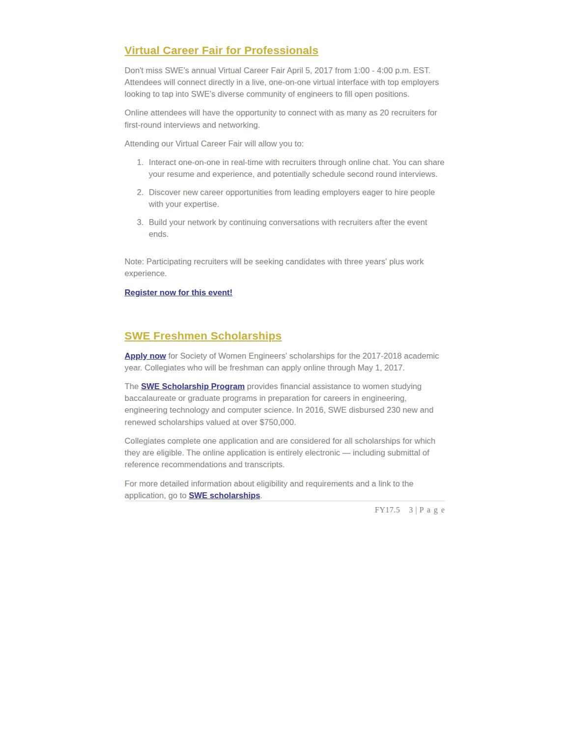Virtual Career Fair for Professionals
Don't miss SWE's annual Virtual Career Fair April 5, 2017 from 1:00 - 4:00 p.m. EST. Attendees will connect directly in a live, one-on-one virtual interface with top employers looking to tap into SWE's diverse community of engineers to fill open positions.
Online attendees will have the opportunity to connect with as many as 20 recruiters for first-round interviews and networking.
Attending our Virtual Career Fair will allow you to:
Interact one-on-one in real-time with recruiters through online chat. You can share your resume and experience, and potentially schedule second round interviews.
Discover new career opportunities from leading employers eager to hire people with your expertise.
Build your network by continuing conversations with recruiters after the event ends.
Note: Participating recruiters will be seeking candidates with three years' plus work experience.
Register now for this event!
SWE Freshmen Scholarships
Apply now for Society of Women Engineers' scholarships for the 2017-2018 academic year. Collegiates who will be freshman can apply online through May 1, 2017.
The SWE Scholarship Program provides financial assistance to women studying baccalaureate or graduate programs in preparation for careers in engineering, engineering technology and computer science. In 2016, SWE disbursed 230 new and renewed scholarships valued at over $750,000.
Collegiates complete one application and are considered for all scholarships for which they are eligible. The online application is entirely electronic — including submittal of reference recommendations and transcripts.
For more detailed information about eligibility and requirements and a link to the application, go to SWE scholarships.
FY17.5 3 | P a g e